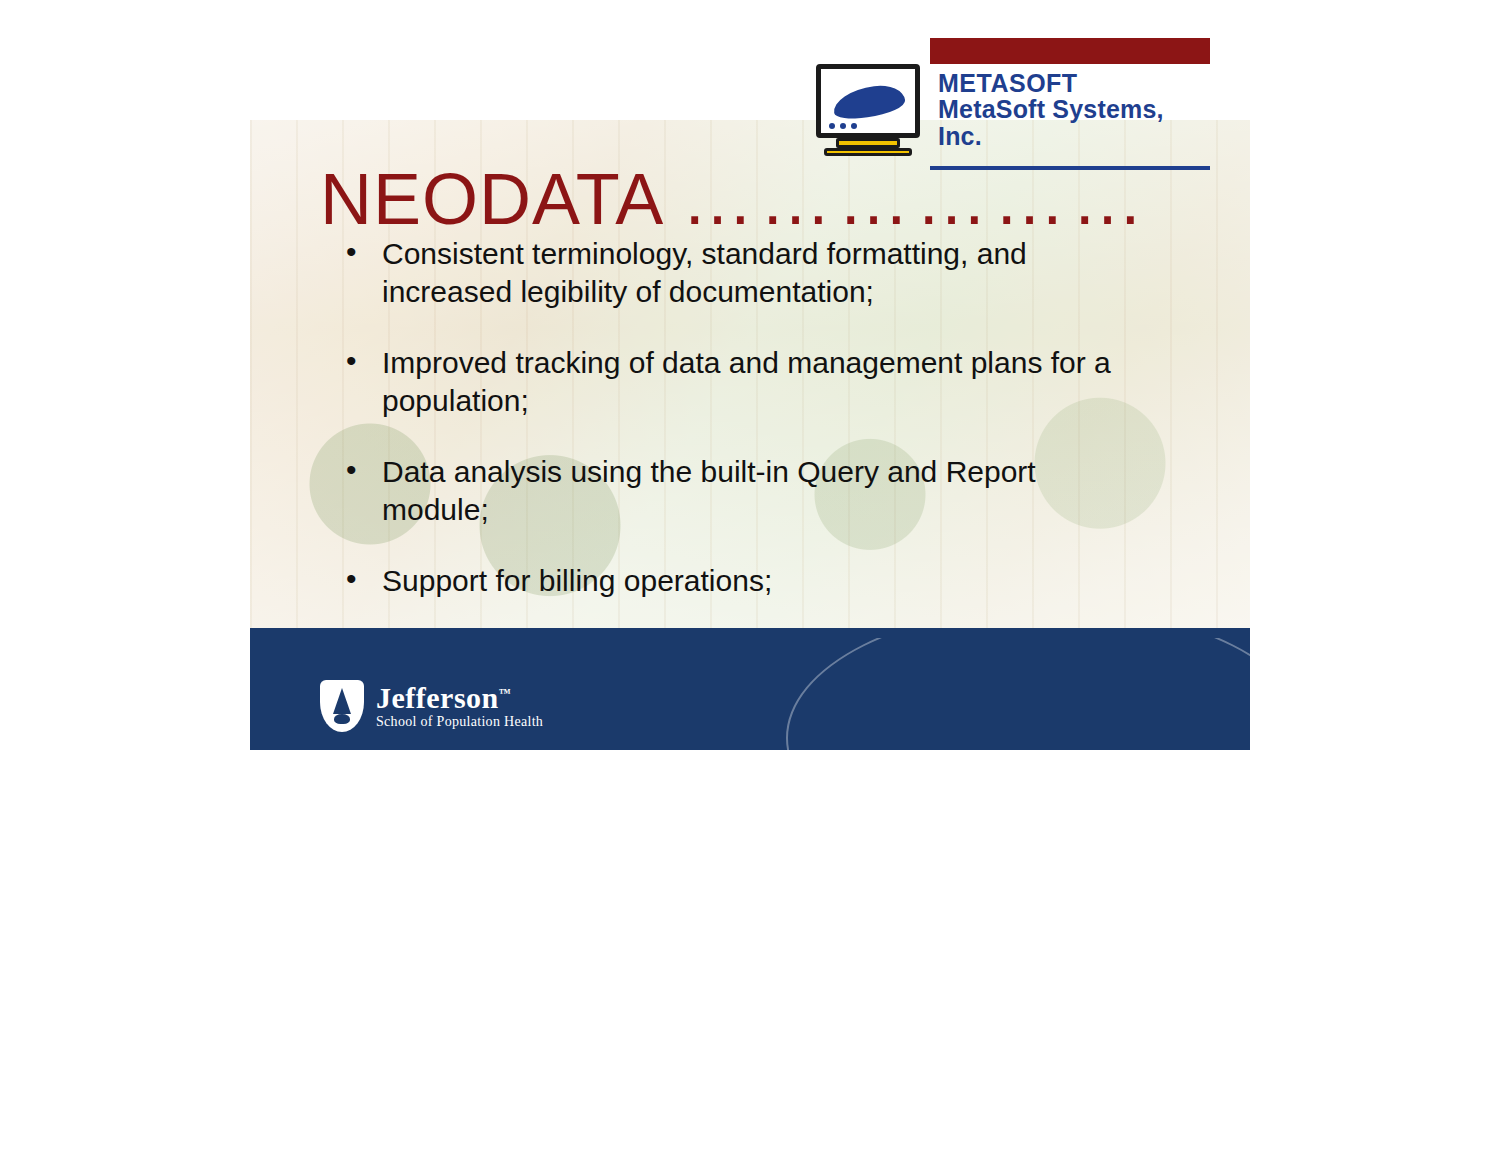METASOFT
MetaSoft Systems, Inc.
NEODATA ………………
Consistent terminology, standard formatting, and increased legibility of documentation;
Improved tracking of data and management plans for a population;
Data analysis using the built-in Query and Report module;
Support for billing operations;
Significant time savings.
Jefferson™
School of Population Health